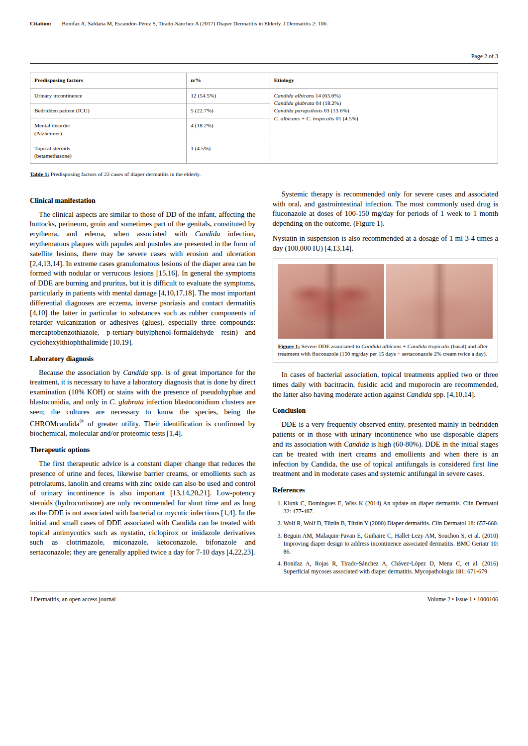Citation: Bonifaz A, Saldaña M, Escandón-Pérez S, Tirado-Sánchez A (2017) Diaper Dermatitis in Elderly. J Dermatitis 2: 106.
Page 2 of 3
| Predisposing factors | n/% | Etiology |
| --- | --- | --- |
| Urinary incontinence | 12 (54.5%) | Candida albicans 14 (63.6%) Candida glabrata 04 (18.2%) Candida parapsilosis 03 (13.6%) C. albicans + C. tropicalis 01 (4.5%) |
| Bedridden patient (ICU) | 5 (22.7%) |
| Mental disorder (Alzheimer) | 4 (18.2%) |
| Topical steroids (betamethasone) | 1 (4.5%) |
Table 1: Predisposing factors of 22 cases of diaper dermatitis in the elderly.
Clinical manifestation
The clinical aspects are similar to those of DD of the infant, affecting the buttocks, perineum, groin and sometimes part of the genitals, constituted by erythema, and edema, when associated with Candida infection, erythematous plaques with papules and pustules are presented in the form of satellite lesions, there may be severe cases with erosion and ulceration [2,4,13,14]. In extreme cases granulomatous lesions of the diaper area can be formed with nodular or verrucous lesions [15,16]. In general the symptoms of DDE are burning and pruritus, but it is difficult to evaluate the symptoms, particularly in patients with mental damage [4,10,17,18]. The most important differential diagnoses are eczema, inverse psoriasis and contact dermatitis [4,10] the latter in particular to substances such as rubber components of retarder vulcanization or adhesives (glues), especially three compounds: mercaptobenzothiazole, p-tertiary-butylphenol-formaldehyde resin) and cyclohexylthiophthalimide [10,19].
Laboratory diagnosis
Because the association by Candida spp. is of great importance for the treatment, it is necessary to have a laboratory diagnosis that is done by direct examination (10% KOH) or stains with the presence of pseudohyphae and blastoconidia, and only in C. glabrata infection blastoconidium clusters are seen; the cultures are necessary to know the species, being the CHROMcandida® of greater utility. Their identification is confirmed by biochemical, molecular and/or proteomic tests [1,4].
Therapeutic options
The first therapeutic advice is a constant diaper change that reduces the presence of urine and feces, likewise barrier creams, or emollients such as petrolatums, lanolin and creams with zinc oxide can also be used and control of urinary incontinence is also important [13,14,20,21]. Low-potency steroids (hydrocortisone) are only recommended for short time and as long as the DDE is not associated with bacterial or mycotic infections [1,4]. In the initial and small cases of DDE associated with Candida can be treated with topical antimycotics such as nystatin, ciclopirox or imidazole derivatives such as clotrimazole, miconazole, ketoconazole, bifonazole and sertaconazole; they are generally applied twice a day for 7-10 days [4,22,23].
Systemic therapy is recommended only for severe cases and associated with oral, and gastrointestinal infection. The most commonly used drug is fluconazole at doses of 100-150 mg/day for periods of 1 week to 1 month depending on the outcome. (Figure 1).
Nystatin in suspension is also recommended at a dosage of 1 ml 3-4 times a day (100,000 IU) [4,13,14].
Figure 1: Severe DDE associated to Candida albicans + Candida tropicalis (basal) and after treatment with fluconazole (150 mg/day per 15 days + sertaconazole 2% cream twice a day).
In cases of bacterial association, topical treatments applied two or three times daily with bacitracin, fusidic acid and muporocin are recommended, the latter also having moderate action against Candida spp. [4,10,14].
Conclusion
DDE is a very frequently observed entity, presented mainly in bedridden patients or in those with urinary incontinence who use disposable diapers and its association with Candida is high (60-80%). DDE in the initial stages can be treated with inert creams and emollients and when there is an infection by Candida, the use of topical antifungals is considered first line treatment and in moderate cases and systemic antifungal in severe cases.
References
Klunk C, Domingues E, Wiss K (2014) An update on diaper dermatitis. Clin Dermatol 32: 477-487.
Wolf R, Wolf D, Tüzün B, Tüzün Y (2000) Diaper dermatitis. Clin Dermatol 18: 657-660.
Beguin AM, Malaquin-Pavan E, Guihaire C, Hallet-Lezy AM, Souchon S, et al. (2010) Improving diaper design to address incontinence associated dermatitis. BMC Geriatr 10: 86.
Bonifaz A, Rojas R, Tirado-Sánchez A, Chávez-López D, Mena C, et al. (2016) Superficial mycoses associated with diaper dermatitis. Mycopathologia 181: 671-679.
J Dermatitis, an open access journal Volume 2 • Issue 1 • 1000106